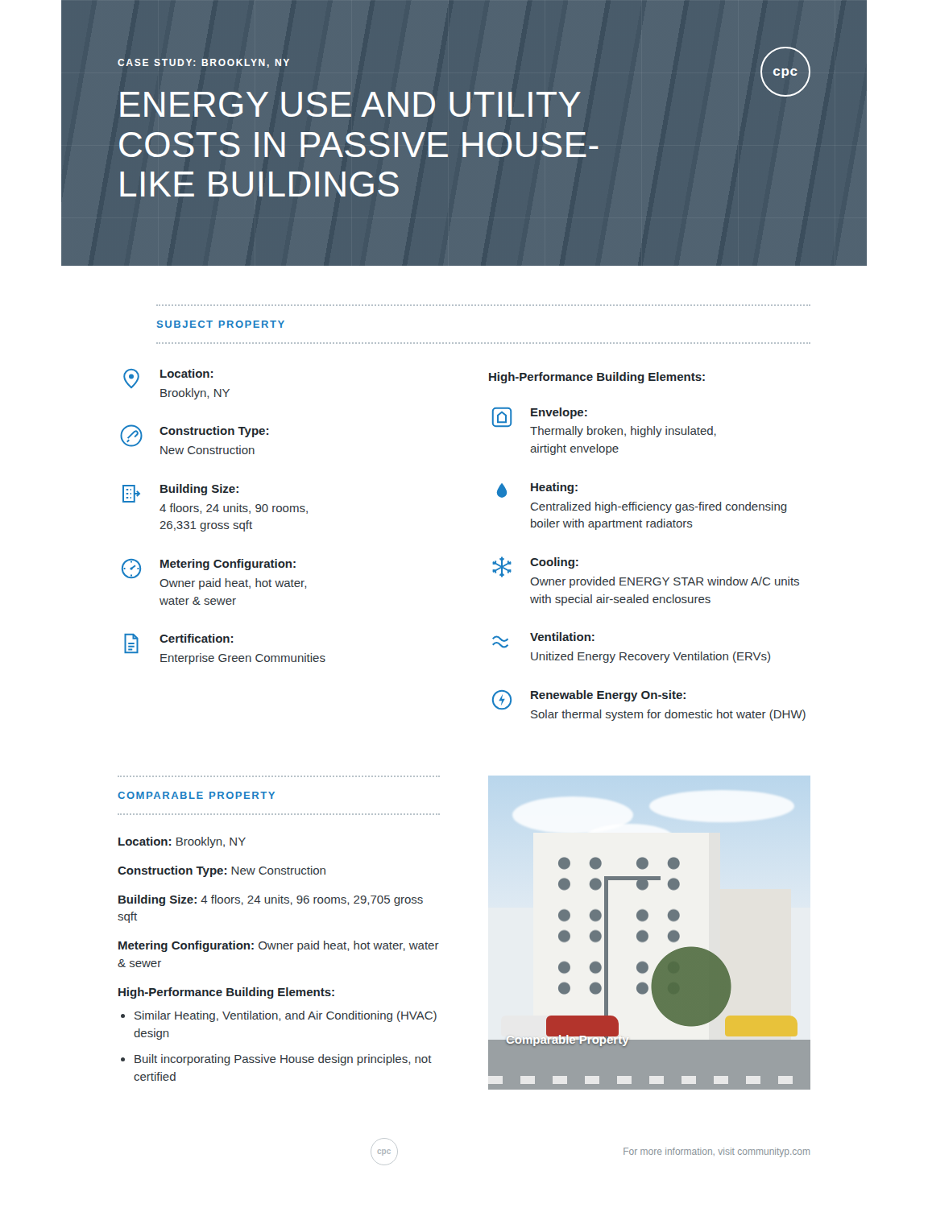cpc
Case Study: Brooklyn, NY
Energy Use and Utility Costs in Passive House-Like Buildings
Subject Property
Location:
Brooklyn, NY
Construction Type:
New Construction
Building Size:
4 floors, 24 units, 90 rooms,
26,331 gross sqft
Metering Configuration:
Owner paid heat, hot water,
water & sewer
Certification:
Enterprise Green Communities
High-Performance Building Elements:
Envelope:
Thermally broken, highly insulated,
airtight envelope
Heating:
Centralized high-efficiency gas-fired condensing boiler with apartment radiators
Cooling:
Owner provided ENERGY STAR window A/C units with special air-sealed enclosures
Ventilation:
Unitized Energy Recovery Ventilation (ERVs)
Renewable Energy On-site:
Solar thermal system for domestic hot water (DHW)
Comparable Property
Location: Brooklyn, NY
Construction Type: New Construction
Building Size: 4 floors, 24 units, 96 rooms, 29,705 gross sqft
Metering Configuration: Owner paid heat, hot water, water & sewer
High-Performance Building Elements:
Similar Heating, Ventilation, and Air Conditioning (HVAC) design
Built incorporating Passive House design principles, not certified
Comparable Property
cpc For more information, visit communityp.com